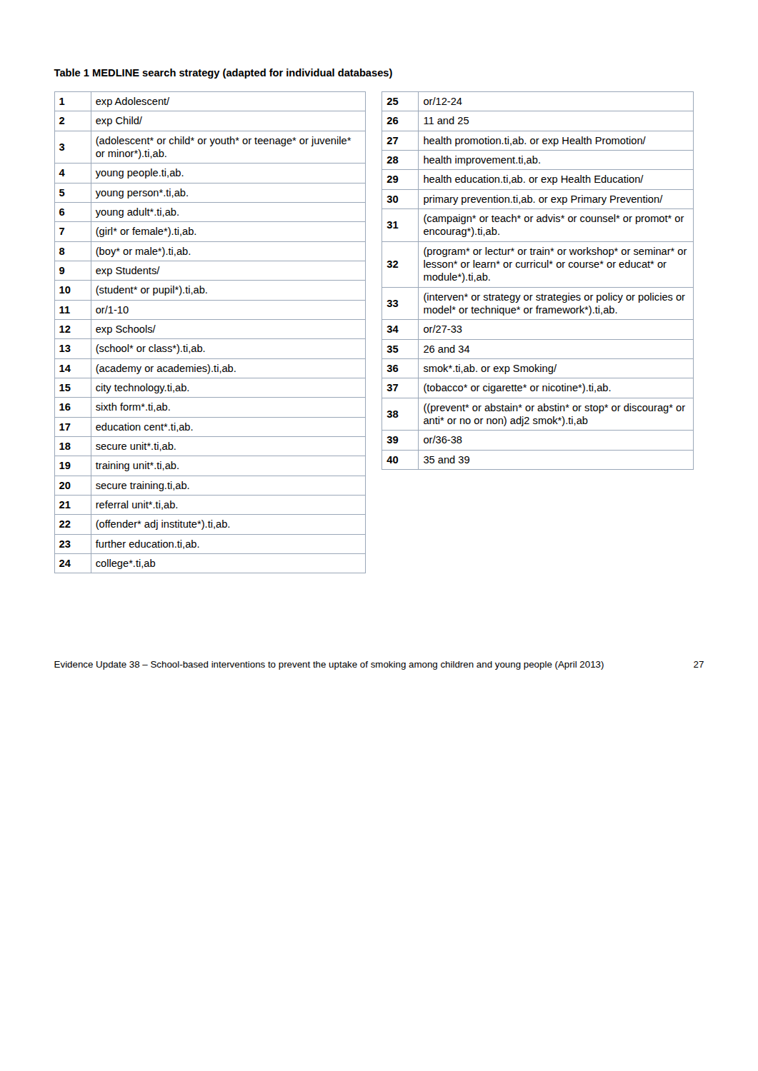Table 1 MEDLINE search strategy (adapted for individual databases)
| 1 | exp Adolescent/ |
| 2 | exp Child/ |
| 3 | (adolescent* or child* or youth* or teenage* or juvenile* or minor*).ti,ab. |
| 4 | young people.ti,ab. |
| 5 | young person*.ti,ab. |
| 6 | young adult*.ti,ab. |
| 7 | (girl* or female*).ti,ab. |
| 8 | (boy* or male*).ti,ab. |
| 9 | exp Students/ |
| 10 | (student* or pupil*).ti,ab. |
| 11 | or/1-10 |
| 12 | exp Schools/ |
| 13 | (school* or class*).ti,ab. |
| 14 | (academy or academies).ti,ab. |
| 15 | city technology.ti,ab. |
| 16 | sixth form*.ti,ab. |
| 17 | education cent*.ti,ab. |
| 18 | secure unit*.ti,ab. |
| 19 | training unit*.ti,ab. |
| 20 | secure training.ti,ab. |
| 21 | referral unit*.ti,ab. |
| 22 | (offender* adj institute*).ti,ab. |
| 23 | further education.ti,ab. |
| 24 | college*.ti,ab |
| 25 | or/12-24 |
| 26 | 11 and 25 |
| 27 | health promotion.ti,ab. or exp Health Promotion/ |
| 28 | health improvement.ti,ab. |
| 29 | health education.ti,ab. or exp Health Education/ |
| 30 | primary prevention.ti,ab. or exp Primary Prevention/ |
| 31 | (campaign* or teach* or advis* or counsel* or promot* or encourag*).ti,ab. |
| 32 | (program* or lectur* or train* or workshop* or seminar* or lesson* or learn* or curricul* or course* or educat* or module*).ti,ab. |
| 33 | (interven* or strategy or strategies or policy or policies or model* or technique* or framework*).ti,ab. |
| 34 | or/27-33 |
| 35 | 26 and 34 |
| 36 | smok*.ti,ab. or exp Smoking/ |
| 37 | (tobacco* or cigarette* or nicotine*).ti,ab. |
| 38 | ((prevent* or abstain* or abstin* or stop* or discourag* or anti* or no or non) adj2 smok*).ti,ab |
| 39 | or/36-38 |
| 40 | 35 and 39 |
Evidence Update 38 – School-based interventions to prevent the uptake of smoking among children and young people (April 2013)
27